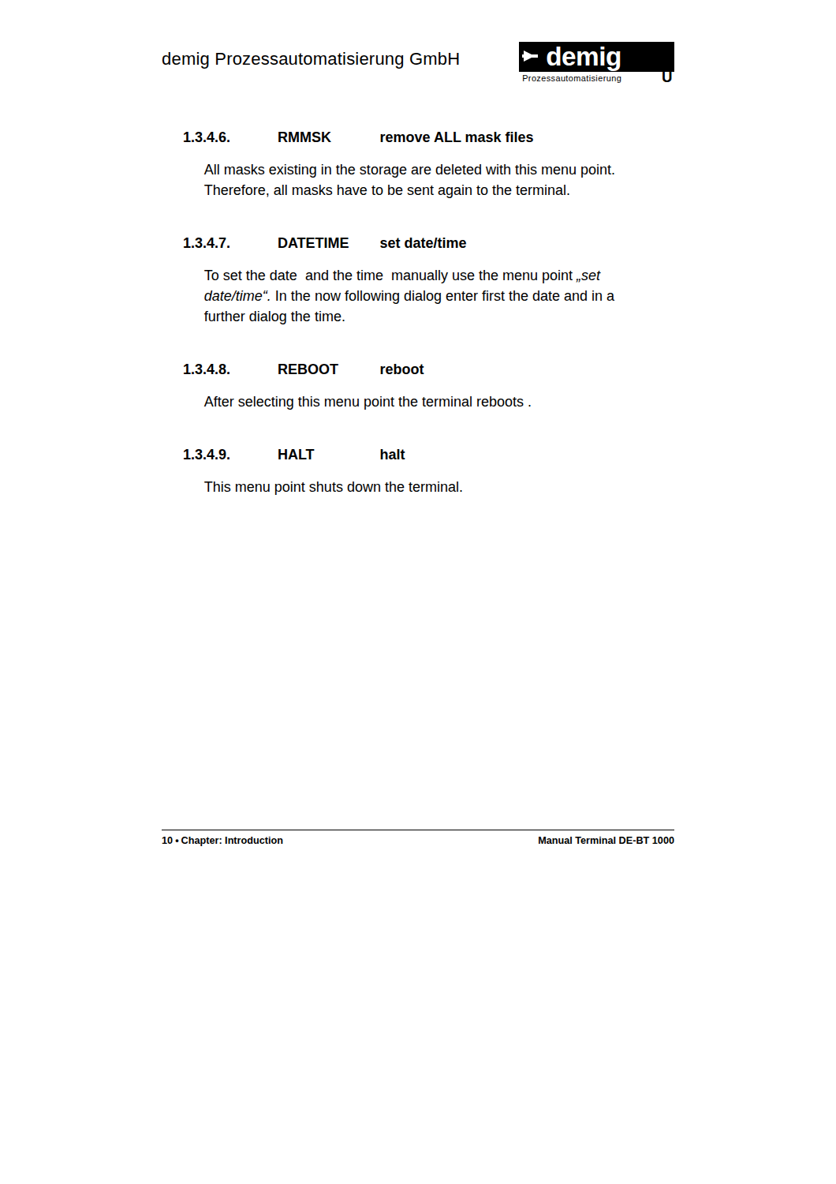demig Prozessautomatisierung GmbH
demig
ProzessautomatisierungU
1.3.4.6. RMMSK remove ALL mask files
All masks existing in the storage are deleted with this menu point. Therefore, all masks have to be sent again to the terminal.
1.3.4.7. DATETIME set date/time
To set the date and the time manually use the menu point „set date/time“. In the now following dialog enter first the date and in a further dialog the time.
1.3.4.8. REBOOT reboot
After selecting this menu point the terminal reboots .
1.3.4.9. HALT halt
This menu point shuts down the terminal.
10•Chapter: Introduction
Manual Terminal DE-BT 1000